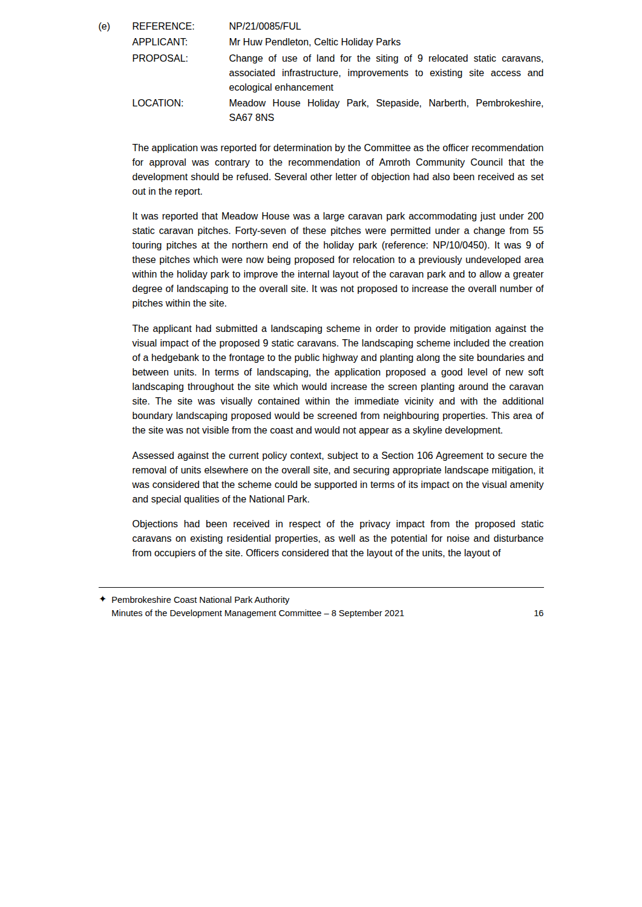(e)
REFERENCE:
NP/21/0085/FUL
APPLICANT:
Mr Huw Pendleton, Celtic Holiday Parks
PROPOSAL:
Change of use of land for the siting of 9 relocated static caravans, associated infrastructure, improvements to existing site access and ecological enhancement
LOCATION:
Meadow House Holiday Park, Stepaside, Narberth, Pembrokeshire, SA67 8NS
The application was reported for determination by the Committee as the officer recommendation for approval was contrary to the recommendation of Amroth Community Council that the development should be refused. Several other letter of objection had also been received as set out in the report.
It was reported that Meadow House was a large caravan park accommodating just under 200 static caravan pitches. Forty-seven of these pitches were permitted under a change from 55 touring pitches at the northern end of the holiday park (reference: NP/10/0450). It was 9 of these pitches which were now being proposed for relocation to a previously undeveloped area within the holiday park to improve the internal layout of the caravan park and to allow a greater degree of landscaping to the overall site. It was not proposed to increase the overall number of pitches within the site.
The applicant had submitted a landscaping scheme in order to provide mitigation against the visual impact of the proposed 9 static caravans. The landscaping scheme included the creation of a hedgebank to the frontage to the public highway and planting along the site boundaries and between units. In terms of landscaping, the application proposed a good level of new soft landscaping throughout the site which would increase the screen planting around the caravan site. The site was visually contained within the immediate vicinity and with the additional boundary landscaping proposed would be screened from neighbouring properties. This area of the site was not visible from the coast and would not appear as a skyline development.
Assessed against the current policy context, subject to a Section 106 Agreement to secure the removal of units elsewhere on the overall site, and securing appropriate landscape mitigation, it was considered that the scheme could be supported in terms of its impact on the visual amenity and special qualities of the National Park.
Objections had been received in respect of the privacy impact from the proposed static caravans on existing residential properties, as well as the potential for noise and disturbance from occupiers of the site. Officers considered that the layout of the units, the layout of
✦
Pembrokeshire Coast National Park Authority
Minutes of the Development Management Committee – 8 September 2021 16